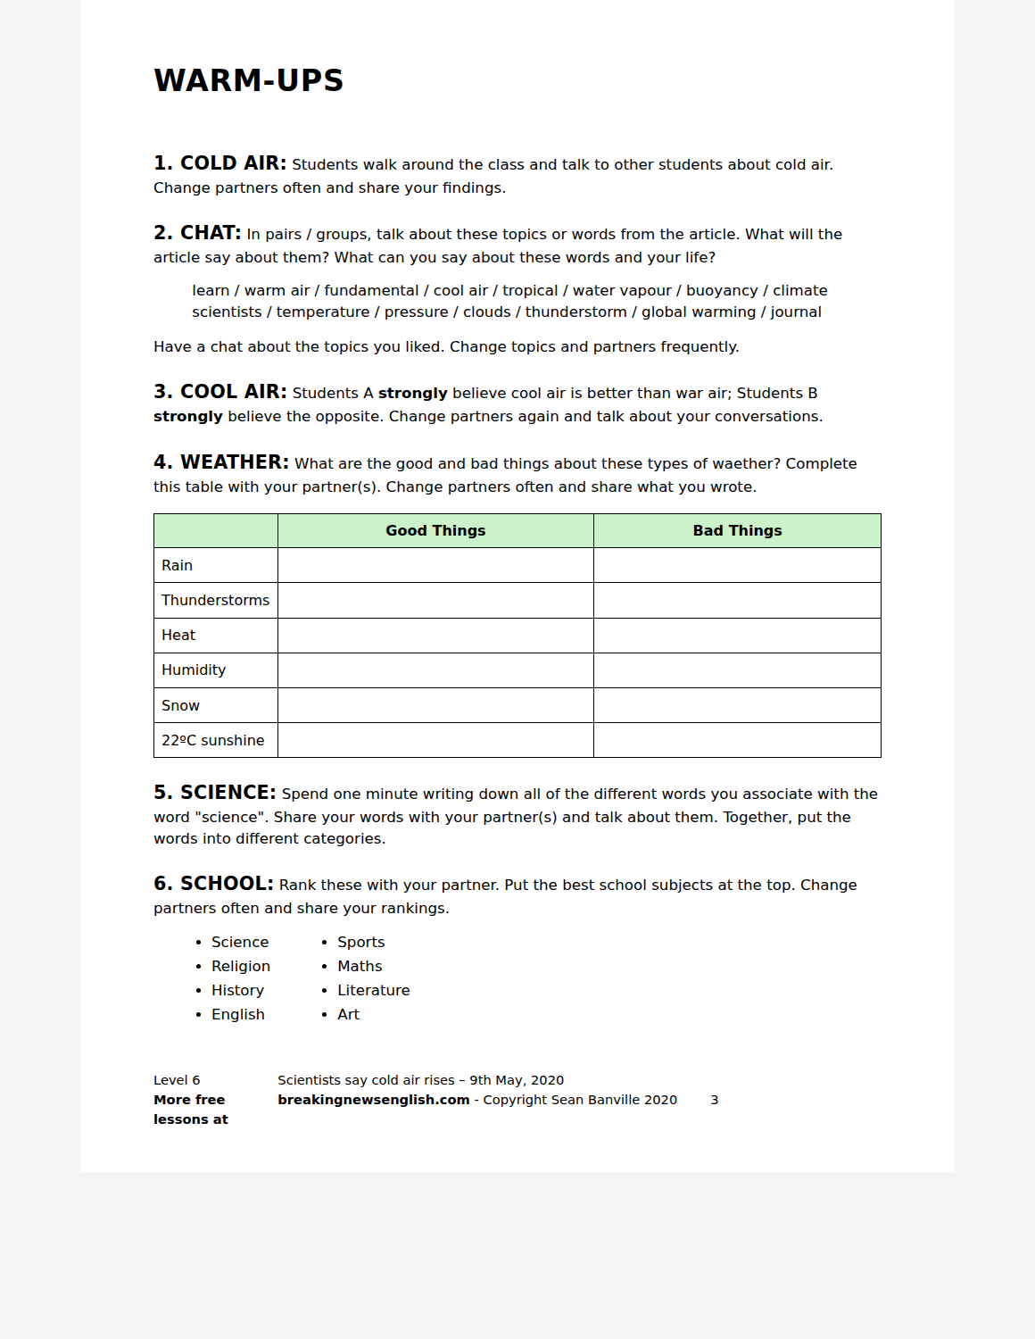WARM-UPS
1. COLD AIR:
Students walk around the class and talk to other students about cold air. Change partners often and share your findings.
2. CHAT:
In pairs / groups, talk about these topics or words from the article. What will the article say about them? What can you say about these words and your life?
learn / warm air / fundamental / cool air / tropical / water vapour / buoyancy / climate scientists / temperature / pressure / clouds / thunderstorm / global warming / journal
Have a chat about the topics you liked. Change topics and partners frequently.
3. COOL AIR:
Students A strongly believe cool air is better than war air; Students B strongly believe the opposite. Change partners again and talk about your conversations.
4. WEATHER:
What are the good and bad things about these types of waether? Complete this table with your partner(s). Change partners often and share what you wrote.
| | Good Things | Bad Things |
| --- | --- | --- |
| Rain | | |
| Thunderstorms | | |
| Heat | | |
| Humidity | | |
| Snow | | |
| 22ºC sunshine | | |
5. SCIENCE:
Spend one minute writing down all of the different words you associate with the word "science". Share your words with your partner(s) and talk about them. Together, put the words into different categories.
6. SCHOOL:
Rank these with your partner. Put the best school subjects at the top. Change partners often and share your rankings.
Science
Religion
History
English
Sports
Maths
Literature
Art
Level 6
Scientists say cold air rises – 9th May, 2020
More free lessons at
breakingnewsenglish.com - Copyright Sean Banville 2020 3